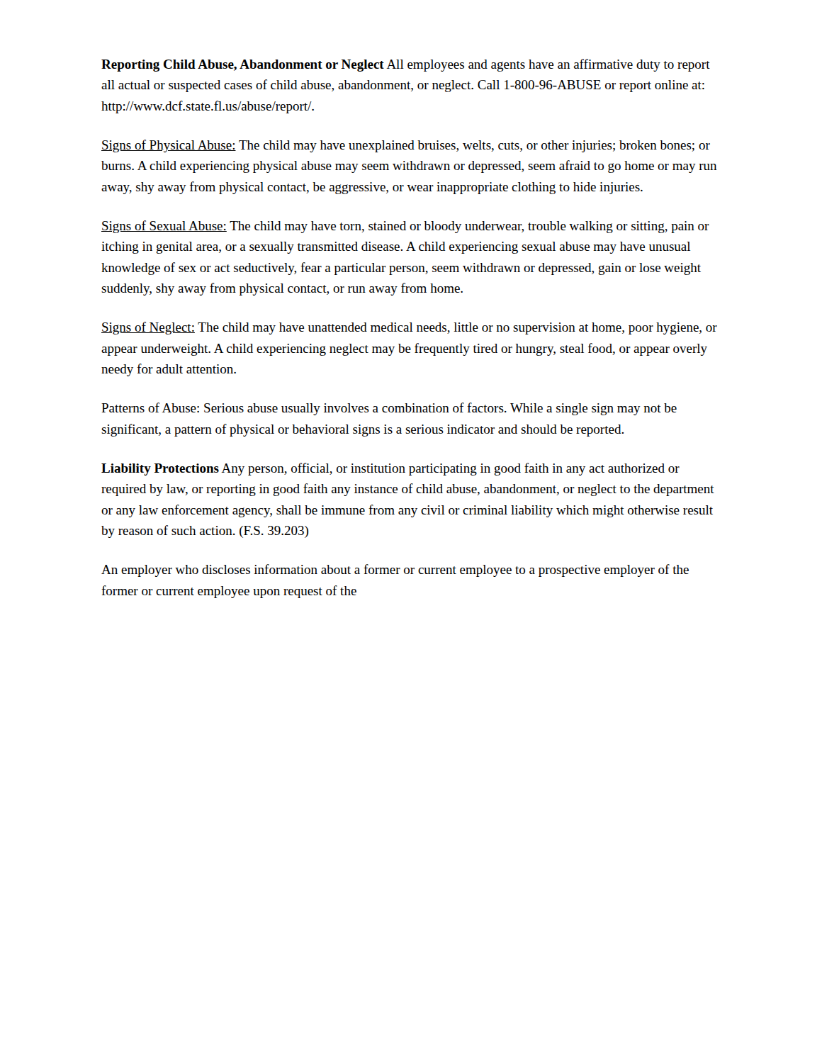Reporting Child Abuse, Abandonment or Neglect All employees and agents have an affirmative duty to report all actual or suspected cases of child abuse, abandonment, or neglect. Call 1-800-96-ABUSE or report online at: http://www.dcf.state.fl.us/abuse/report/.
Signs of Physical Abuse: The child may have unexplained bruises, welts, cuts, or other injuries; broken bones; or burns. A child experiencing physical abuse may seem withdrawn or depressed, seem afraid to go home or may run away, shy away from physical contact, be aggressive, or wear inappropriate clothing to hide injuries.
Signs of Sexual Abuse: The child may have torn, stained or bloody underwear, trouble walking or sitting, pain or itching in genital area, or a sexually transmitted disease. A child experiencing sexual abuse may have unusual knowledge of sex or act seductively, fear a particular person, seem withdrawn or depressed, gain or lose weight suddenly, shy away from physical contact, or run away from home.
Signs of Neglect: The child may have unattended medical needs, little or no supervision at home, poor hygiene, or appear underweight. A child experiencing neglect may be frequently tired or hungry, steal food, or appear overly needy for adult attention.
Patterns of Abuse: Serious abuse usually involves a combination of factors. While a single sign may not be significant, a pattern of physical or behavioral signs is a serious indicator and should be reported.
Liability Protections Any person, official, or institution participating in good faith in any act authorized or required by law, or reporting in good faith any instance of child abuse, abandonment, or neglect to the department or any law enforcement agency, shall be immune from any civil or criminal liability which might otherwise result by reason of such action. (F.S. 39.203)
An employer who discloses information about a former or current employee to a prospective employer of the former or current employee upon request of the